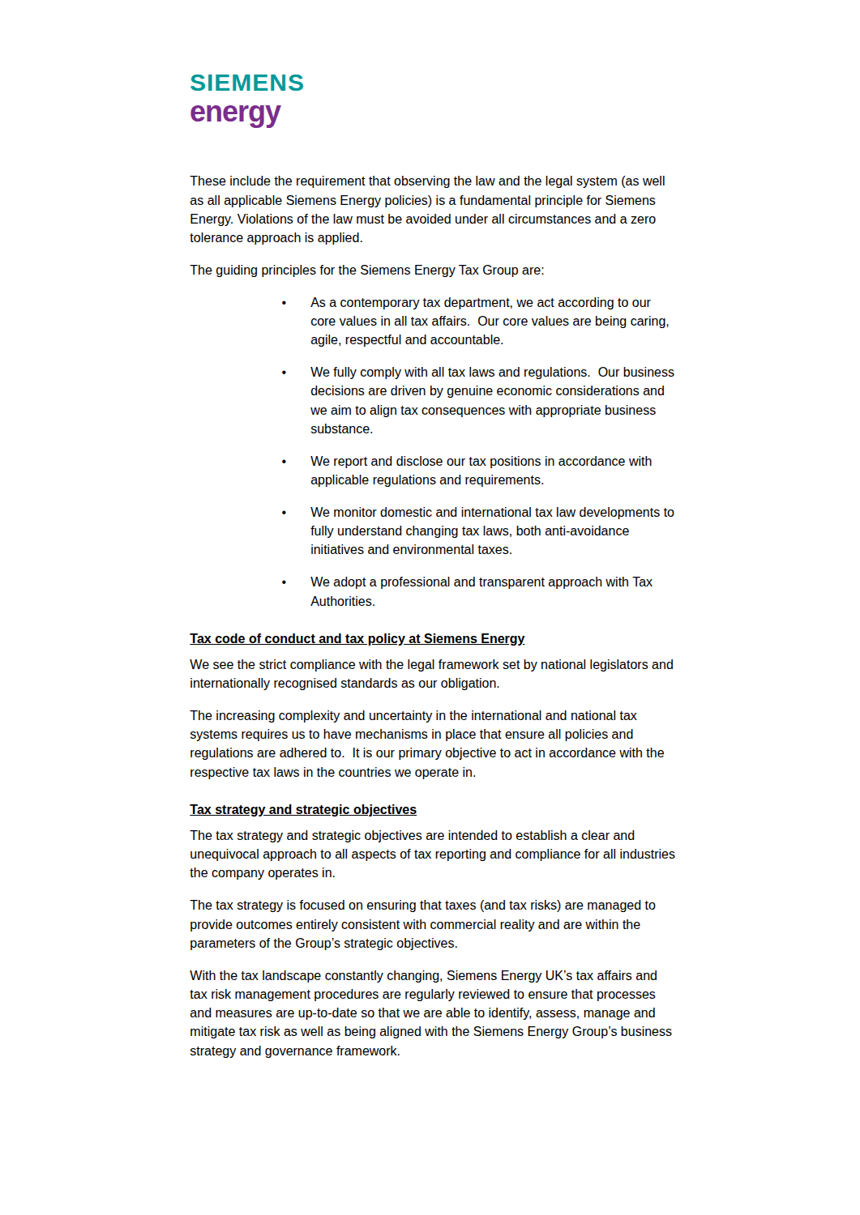SIEMENS energy
These include the requirement that observing the law and the legal system (as well as all applicable Siemens Energy policies) is a fundamental principle for Siemens Energy. Violations of the law must be avoided under all circumstances and a zero tolerance approach is applied.
The guiding principles for the Siemens Energy Tax Group are:
As a contemporary tax department, we act according to our core values in all tax affairs. Our core values are being caring, agile, respectful and accountable.
We fully comply with all tax laws and regulations. Our business decisions are driven by genuine economic considerations and we aim to align tax consequences with appropriate business substance.
We report and disclose our tax positions in accordance with applicable regulations and requirements.
We monitor domestic and international tax law developments to fully understand changing tax laws, both anti-avoidance initiatives and environmental taxes.
We adopt a professional and transparent approach with Tax Authorities.
Tax code of conduct and tax policy at Siemens Energy
We see the strict compliance with the legal framework set by national legislators and internationally recognised standards as our obligation.
The increasing complexity and uncertainty in the international and national tax systems requires us to have mechanisms in place that ensure all policies and regulations are adhered to. It is our primary objective to act in accordance with the respective tax laws in the countries we operate in.
Tax strategy and strategic objectives
The tax strategy and strategic objectives are intended to establish a clear and unequivocal approach to all aspects of tax reporting and compliance for all industries the company operates in.
The tax strategy is focused on ensuring that taxes (and tax risks) are managed to provide outcomes entirely consistent with commercial reality and are within the parameters of the Group’s strategic objectives.
With the tax landscape constantly changing, Siemens Energy UK’s tax affairs and tax risk management procedures are regularly reviewed to ensure that processes and measures are up-to-date so that we are able to identify, assess, manage and mitigate tax risk as well as being aligned with the Siemens Energy Group’s business strategy and governance framework.